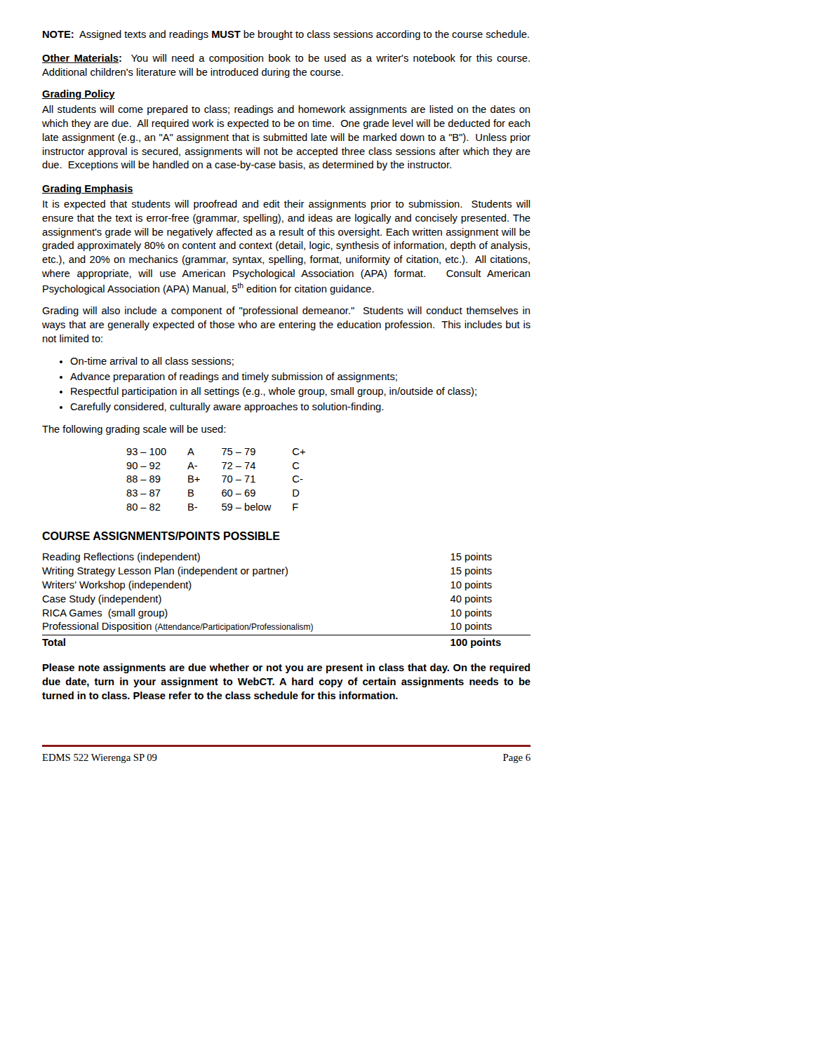NOTE: Assigned texts and readings MUST be brought to class sessions according to the course schedule.
Other Materials: You will need a composition book to be used as a writer's notebook for this course. Additional children's literature will be introduced during the course.
Grading Policy
All students will come prepared to class; readings and homework assignments are listed on the dates on which they are due. All required work is expected to be on time. One grade level will be deducted for each late assignment (e.g., an "A" assignment that is submitted late will be marked down to a "B"). Unless prior instructor approval is secured, assignments will not be accepted three class sessions after which they are due. Exceptions will be handled on a case-by-case basis, as determined by the instructor.
Grading Emphasis
It is expected that students will proofread and edit their assignments prior to submission. Students will ensure that the text is error-free (grammar, spelling), and ideas are logically and concisely presented. The assignment's grade will be negatively affected as a result of this oversight. Each written assignment will be graded approximately 80% on content and context (detail, logic, synthesis of information, depth of analysis, etc.), and 20% on mechanics (grammar, syntax, spelling, format, uniformity of citation, etc.). All citations, where appropriate, will use American Psychological Association (APA) format. Consult American Psychological Association (APA) Manual, 5th edition for citation guidance.
Grading will also include a component of "professional demeanor." Students will conduct themselves in ways that are generally expected of those who are entering the education profession. This includes but is not limited to:
On-time arrival to all class sessions;
Advance preparation of readings and timely submission of assignments;
Respectful participation in all settings (e.g., whole group, small group, in/outside of class);
Carefully considered, culturally aware approaches to solution-finding.
The following grading scale will be used:
| 93 – 100 | A | 75 – 79 | C+ |
| 90 – 92 | A- | 72 – 74 | C |
| 88 – 89 | B+ | 70 – 71 | C- |
| 83 – 87 | B | 60 – 69 | D |
| 80 – 82 | B- | 59 – below | F |
COURSE ASSIGNMENTS/POINTS POSSIBLE
| Reading Reflections (independent) | 15 points |
| Writing Strategy Lesson Plan (independent or partner) | 15 points |
| Writers' Workshop (independent) | 10 points |
| Case Study (independent) | 40 points |
| RICA Games (small group) | 10 points |
| Professional Disposition (Attendance/Participation/Professionalism) | 10 points |
| Total | 100 points |
Please note assignments are due whether or not you are present in class that day. On the required due date, turn in your assignment to WebCT. A hard copy of certain assignments needs to be turned in to class. Please refer to the class schedule for this information.
EDMS 522 Wierenga SP 09 Page 6